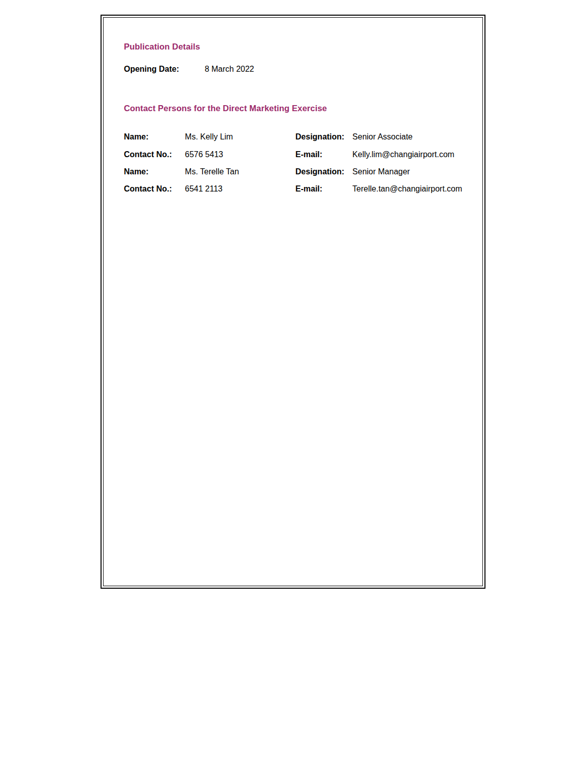Publication Details
Opening Date: 8 March 2022
Contact Persons for the Direct Marketing Exercise
| Name: | Ms. Kelly Lim | Designation: | Senior Associate |
| Contact No.: | 6576 5413 | E-mail: | Kelly.lim@changiairport.com |
| Name: | Ms. Terelle Tan | Designation: | Senior Manager |
| Contact No.: | 6541 2113 | E-mail: | Terelle.tan@changiairport.com |